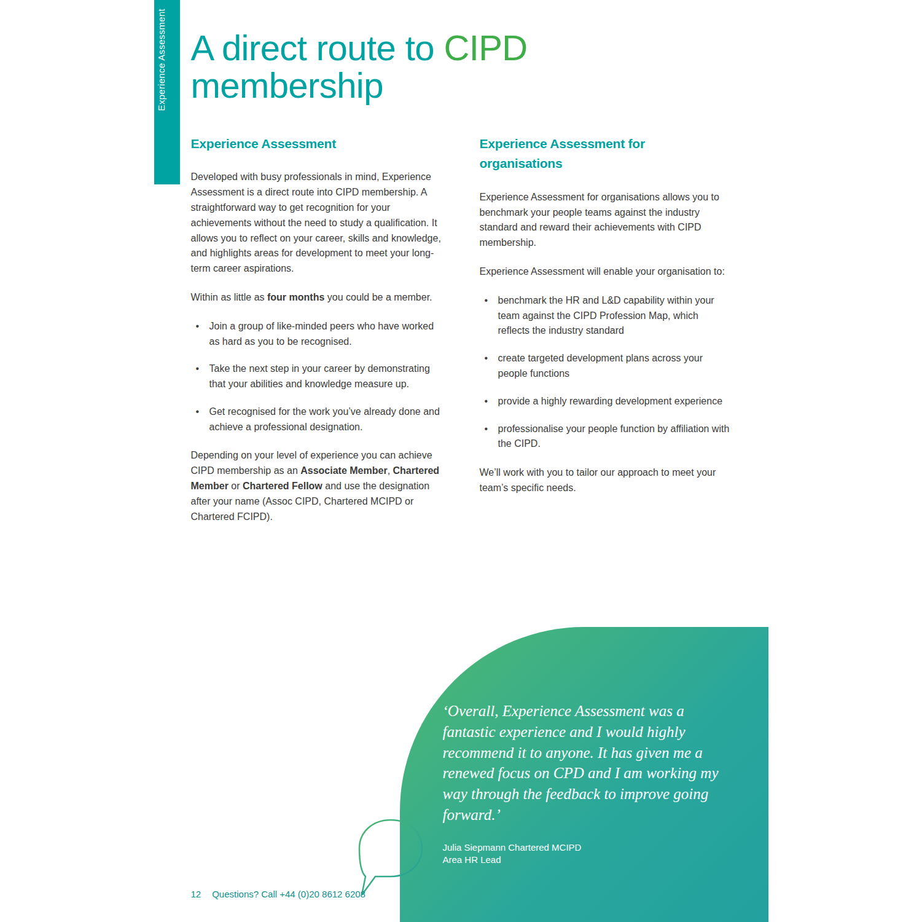Experience Assessment
A direct route to CIPD
membership
Experience Assessment
Developed with busy professionals in mind, Experience Assessment is a direct route into CIPD membership. A straightforward way to get recognition for your achievements without the need to study a qualification. It allows you to reflect on your career, skills and knowledge, and highlights areas for development to meet your long-term career aspirations.
Within as little as four months you could be a member.
Join a group of like-minded peers who have worked as hard as you to be recognised.
Take the next step in your career by demonstrating that your abilities and knowledge measure up.
Get recognised for the work you’ve already done and achieve a professional designation.
Depending on your level of experience you can achieve CIPD membership as an Associate Member, Chartered Member or Chartered Fellow and use the designation after your name (Assoc CIPD, Chartered MCIPD or Chartered FCIPD).
Experience Assessment for organisations
Experience Assessment for organisations allows you to benchmark your people teams against the industry standard and reward their achievements with CIPD membership.
Experience Assessment will enable your organisation to:
benchmark the HR and L&D capability within your team against the CIPD Profession Map, which reflects the industry standard
create targeted development plans across your people functions
provide a highly rewarding development experience
professionalise your people function by affiliation with the CIPD.
We’ll work with you to tailor our approach to meet your team’s specific needs.
‘Overall, Experience Assessment was a fantastic experience and I would highly recommend it to anyone. It has given me a renewed focus on CPD and I am working my way through the feedback to improve going forward.’
Julia Siepmann Chartered MCIPD
Area HR Lead
12 Questions? Call +44 (0)20 8612 6208